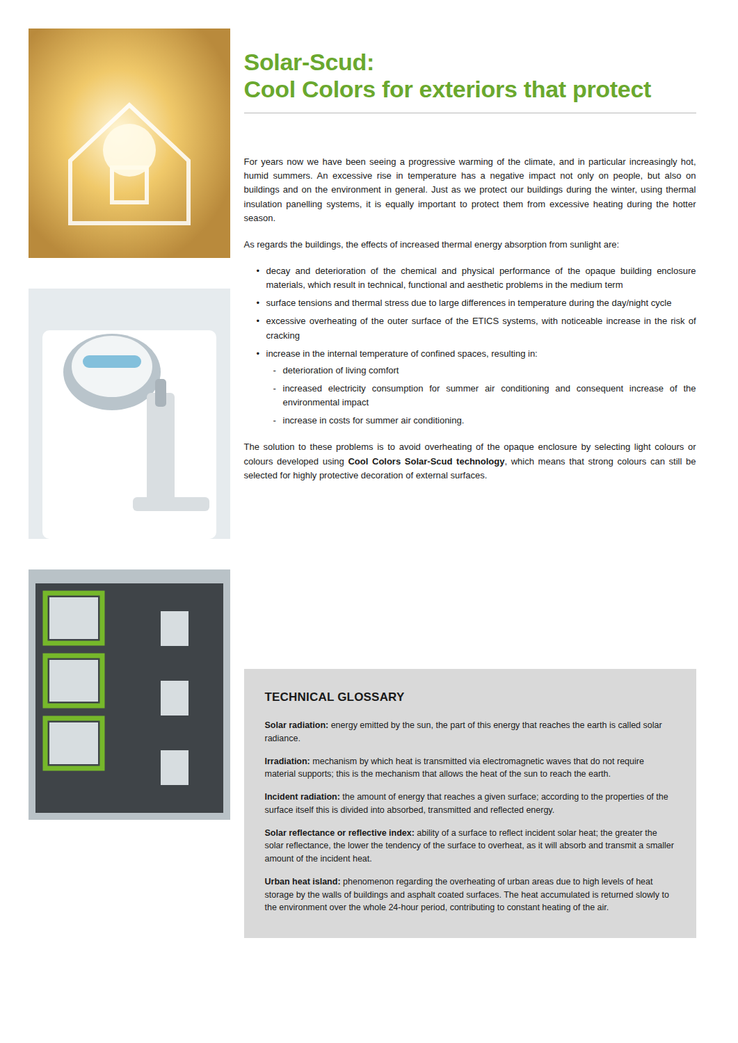Solar-Scud: Cool Colors for exteriors that protect
For years now we have been seeing a progressive warming of the climate, and in particular increasingly hot, humid summers. An excessive rise in temperature has a negative impact not only on people, but also on buildings and on the environment in general. Just as we protect our buildings during the winter, using thermal insulation panelling systems, it is equally important to protect them from excessive heating during the hotter season.
As regards the buildings, the effects of increased thermal energy absorption from sunlight are:
decay and deterioration of the chemical and physical performance of the opaque building enclosure materials, which result in technical, functional and aesthetic problems in the medium term
surface tensions and thermal stress due to large differences in temperature during the day/night cycle
excessive overheating of the outer surface of the ETICS systems, with noticeable increase in the risk of cracking
increase in the internal temperature of confined spaces, resulting in:
deterioration of living comfort
increased electricity consumption for summer air conditioning and consequent increase of the environmental impact
increase in costs for summer air conditioning.
The solution to these problems is to avoid overheating of the opaque enclosure by selecting light colours or colours developed using Cool Colors Solar-Scud technology, which means that strong colours can still be selected for highly protective decoration of external surfaces.
TECHNICAL GLOSSARY
Solar radiation: energy emitted by the sun, the part of this energy that reaches the earth is called solar radiance.
Irradiation: mechanism by which heat is transmitted via electromagnetic waves that do not require material supports; this is the mechanism that allows the heat of the sun to reach the earth.
Incident radiation: the amount of energy that reaches a given surface; according to the properties of the surface itself this is divided into absorbed, transmitted and reflected energy.
Solar reflectance or reflective index: ability of a surface to reflect incident solar heat; the greater the solar reflectance, the lower the tendency of the surface to overheat, as it will absorb and transmit a smaller amount of the incident heat.
Urban heat island: phenomenon regarding the overheating of urban areas due to high levels of heat storage by the walls of buildings and asphalt coated surfaces. The heat accumulated is returned slowly to the environment over the whole 24-hour period, contributing to constant heating of the air.